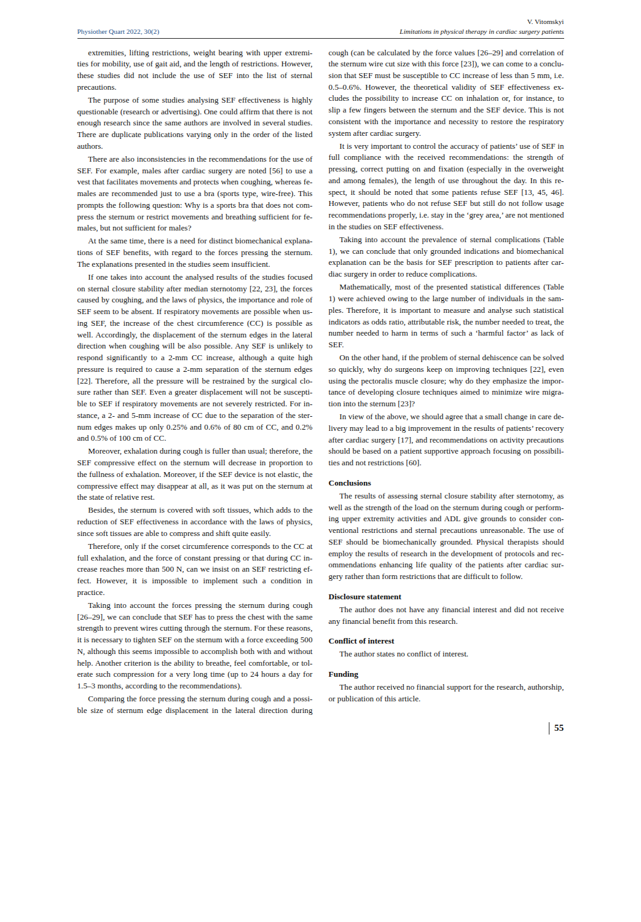V. Vitomskyi
Physiother Quart 2022, 30(2)
Limitations in physical therapy in cardiac surgery patients
extremities, lifting restrictions, weight bearing with upper extremities for mobility, use of gait aid, and the length of restrictions. However, these studies did not include the use of SEF into the list of sternal precautions.
The purpose of some studies analysing SEF effectiveness is highly questionable (research or advertising). One could affirm that there is not enough research since the same authors are involved in several studies. There are duplicate publications varying only in the order of the listed authors.
There are also inconsistencies in the recommendations for the use of SEF. For example, males after cardiac surgery are noted [56] to use a vest that facilitates movements and protects when coughing, whereas females are recommended just to use a bra (sports type, wire-free). This prompts the following question: Why is a sports bra that does not compress the sternum or restrict movements and breathing sufficient for females, but not sufficient for males?
At the same time, there is a need for distinct biomechanical explanations of SEF benefits, with regard to the forces pressing the sternum. The explanations presented in the studies seem insufficient.
If one takes into account the analysed results of the studies focused on sternal closure stability after median sternotomy [22, 23], the forces caused by coughing, and the laws of physics, the importance and role of SEF seem to be absent. If respiratory movements are possible when using SEF, the increase of the chest circumference (CC) is possible as well. Accordingly, the displacement of the sternum edges in the lateral direction when coughing will be also possible. Any SEF is unlikely to respond significantly to a 2-mm CC increase, although a quite high pressure is required to cause a 2-mm separation of the sternum edges [22]. Therefore, all the pressure will be restrained by the surgical closure rather than SEF. Even a greater displacement will not be susceptible to SEF if respiratory movements are not severely restricted. For instance, a 2- and 5-mm increase of CC due to the separation of the sternum edges makes up only 0.25% and 0.6% of 80 cm of CC, and 0.2% and 0.5% of 100 cm of CC.
Moreover, exhalation during cough is fuller than usual; therefore, the SEF compressive effect on the sternum will decrease in proportion to the fullness of exhalation. Moreover, if the SEF device is not elastic, the compressive effect may disappear at all, as it was put on the sternum at the state of relative rest.
Besides, the sternum is covered with soft tissues, which adds to the reduction of SEF effectiveness in accordance with the laws of physics, since soft tissues are able to compress and shift quite easily.
Therefore, only if the corset circumference corresponds to the CC at full exhalation, and the force of constant pressing or that during CC increase reaches more than 500 N, can we insist on an SEF restricting effect. However, it is impossible to implement such a condition in practice.
Taking into account the forces pressing the sternum during cough [26–29], we can conclude that SEF has to press the chest with the same strength to prevent wires cutting through the sternum. For these reasons, it is necessary to tighten SEF on the sternum with a force exceeding 500 N, although this seems impossible to accomplish both with and without help. Another criterion is the ability to breathe, feel comfortable, or tolerate such compression for a very long time (up to 24 hours a day for 1.5–3 months, according to the recommendations).
Comparing the force pressing the sternum during cough and a possible size of sternum edge displacement in the lateral direction during cough (can be calculated by the force values [26–29] and correlation of the sternum wire cut size with this force [23]), we can come to a conclusion that SEF must be susceptible to CC increase of less than 5 mm, i.e. 0.5–0.6%. However, the theoretical validity of SEF effectiveness excludes the possibility to increase CC on inhalation or, for instance, to slip a few fingers between the sternum and the SEF device. This is not consistent with the importance and necessity to restore the respiratory system after cardiac surgery.
It is very important to control the accuracy of patients’ use of SEF in full compliance with the received recommendations: the strength of pressing, correct putting on and fixation (especially in the overweight and among females), the length of use throughout the day. In this respect, it should be noted that some patients refuse SEF [13, 45, 46]. However, patients who do not refuse SEF but still do not follow usage recommendations properly, i.e. stay in the ‘grey area,’ are not mentioned in the studies on SEF effectiveness.
Taking into account the prevalence of sternal complications (Table 1), we can conclude that only grounded indications and biomechanical explanation can be the basis for SEF prescription to patients after cardiac surgery in order to reduce complications.
Mathematically, most of the presented statistical differences (Table 1) were achieved owing to the large number of individuals in the samples. Therefore, it is important to measure and analyse such statistical indicators as odds ratio, attributable risk, the number needed to treat, the number needed to harm in terms of such a ‘harmful factor’ as lack of SEF.
On the other hand, if the problem of sternal dehiscence can be solved so quickly, why do surgeons keep on improving techniques [22], even using the pectoralis muscle closure; why do they emphasize the importance of developing closure techniques aimed to minimize wire migration into the sternum [23]?
In view of the above, we should agree that a small change in care delivery may lead to a big improvement in the results of patients’ recovery after cardiac surgery [17], and recommendations on activity precautions should be based on a patient supportive approach focusing on possibilities and not restrictions [60].
Conclusions
The results of assessing sternal closure stability after sternotomy, as well as the strength of the load on the sternum during cough or performing upper extremity activities and ADL give grounds to consider conventional restrictions and sternal precautions unreasonable. The use of SEF should be biomechanically grounded. Physical therapists should employ the results of research in the development of protocols and recommendations enhancing life quality of the patients after cardiac surgery rather than form restrictions that are difficult to follow.
Disclosure statement
The author does not have any financial interest and did not receive any financial benefit from this research.
Conflict of interest
The author states no conflict of interest.
Funding
The author received no financial support for the research, authorship, or publication of this article.
55